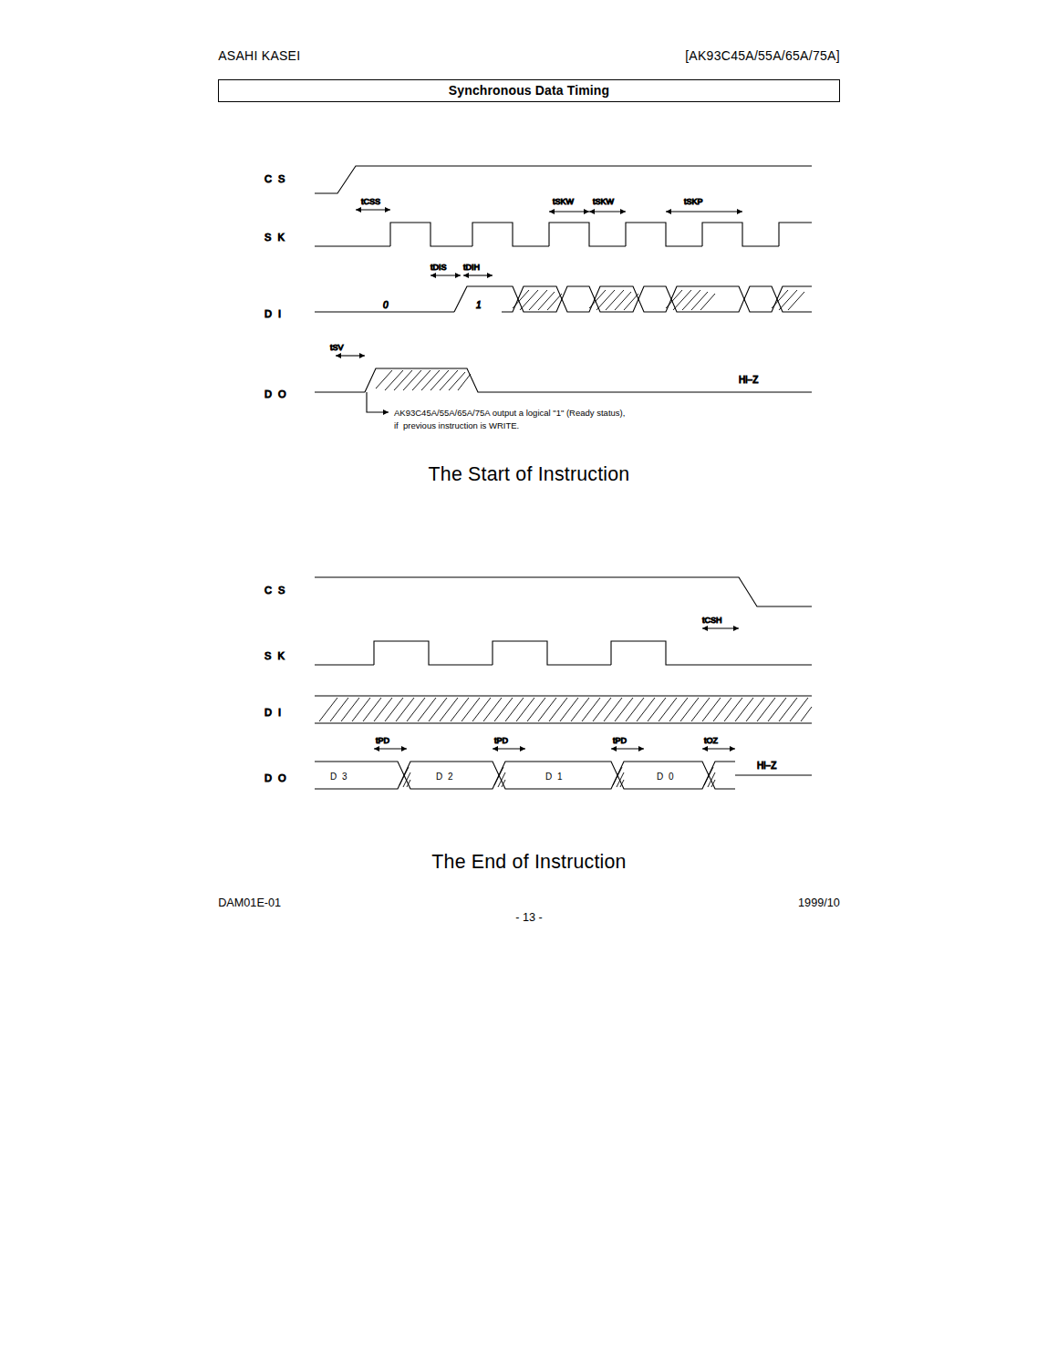ASAHI KASEI
[AK93C45A/55A/65A/75A]
Synchronous Data Timing
C S tCSS S K tSKW tSKW tSKP D I 0 1 tDIS tDIH tSV D O Hi−Z AK93C45A/55A/65A/75A output a logical "1" (Ready status), if previous instruction is WRITE.
The Start of Instruction
C S tCSH S K D I tPD tPD tPD tOZ D O Hi−Z D 3 D 2 D 1 D 0
The End of Instruction
DAM01E-01
1999/10
- 13 -